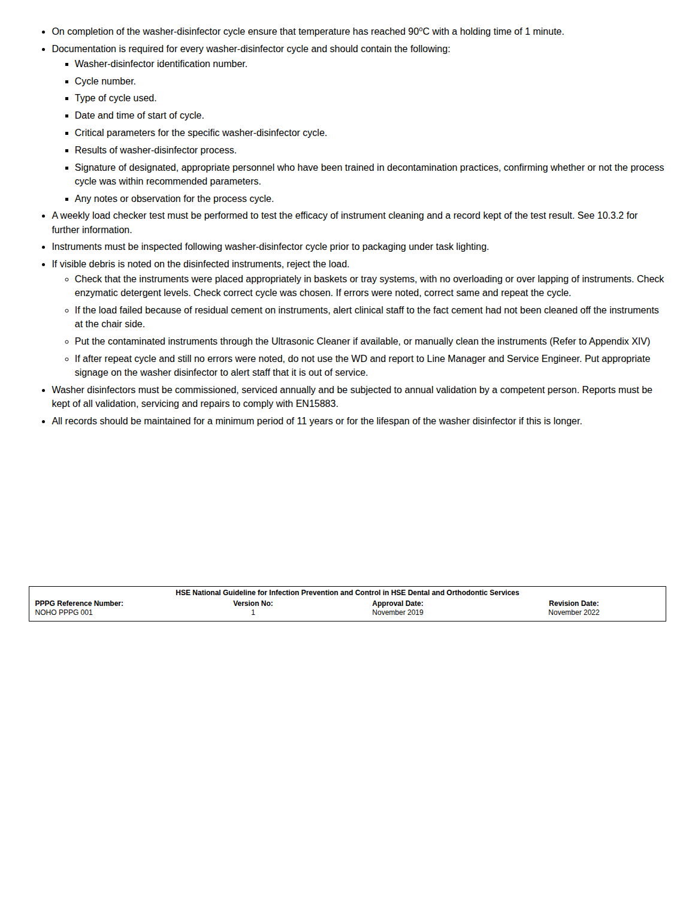On completion of the washer-disinfector cycle ensure that temperature has reached 90oC with a holding time of 1 minute.
Documentation is required for every washer-disinfector cycle and should contain the following:
Washer-disinfector identification number.
Cycle number.
Type of cycle used.
Date and time of start of cycle.
Critical parameters for the specific washer-disinfector cycle.
Results of washer-disinfector process.
Signature of designated, appropriate personnel who have been trained in decontamination practices, confirming whether or not the process cycle was within recommended parameters.
Any notes or observation for the process cycle.
A weekly load checker test must be performed to test the efficacy of instrument cleaning and a record kept of the test result. See 10.3.2 for further information.
Instruments must be inspected following washer-disinfector cycle prior to packaging under task lighting.
If visible debris is noted on the disinfected instruments, reject the load.
Check that the instruments were placed appropriately in baskets or tray systems, with no overloading or over lapping of instruments. Check enzymatic detergent levels. Check correct cycle was chosen. If errors were noted, correct same and repeat the cycle.
If the load failed because of residual cement on instruments, alert clinical staff to the fact cement had not been cleaned off the instruments at the chair side.
Put the contaminated instruments through the Ultrasonic Cleaner if available, or manually clean the instruments (Refer to Appendix XIV)
If after repeat cycle and still no errors were noted, do not use the WD and report to Line Manager and Service Engineer. Put appropriate signage on the washer disinfector to alert staff that it is out of service.
Washer disinfectors must be commissioned, serviced annually and be subjected to annual validation by a competent person. Reports must be kept of all validation, servicing and repairs to comply with EN15883.
All records should be maintained for a minimum period of 11 years or for the lifespan of the washer disinfector if this is longer.
HSE National Guideline for Infection Prevention and Control in HSE Dental and Orthodontic Services
| PPPG Reference Number: | Version No: | Approval Date: | Revision Date: |
| NOHO PPPG 001 | 1 | November 2019 | November 2022 |